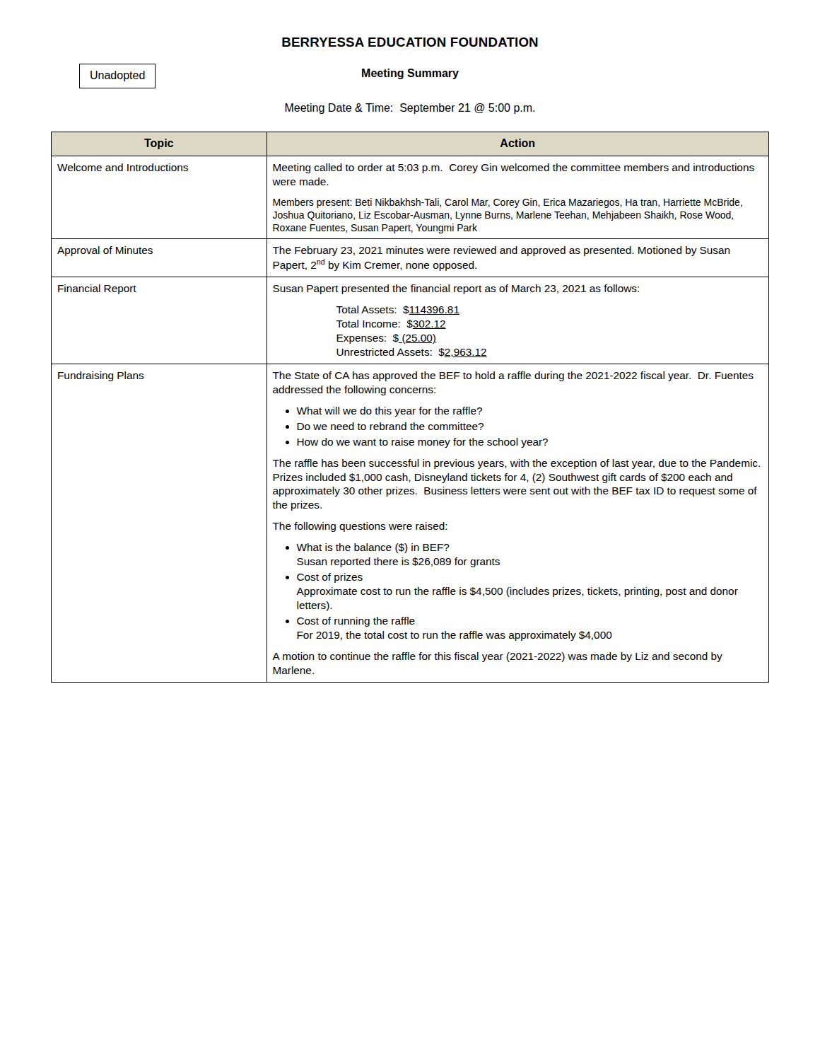BERRYESSA EDUCATION FOUNDATION
Unadopted
Meeting Summary
Meeting Date & Time: September 21 @ 5:00 p.m.
| Topic | Action |
| --- | --- |
| Welcome and Introductions | Meeting called to order at 5:03 p.m. Corey Gin welcomed the committee members and introductions were made. Members present: Beti Nikbakhsh-Tali, Carol Mar, Corey Gin, Erica Mazariegos, Ha tran, Harriette McBride, Joshua Quitoriano, Liz Escobar-Ausman, Lynne Burns, Marlene Teehan, Mehjabeen Shaikh, Rose Wood, Roxane Fuentes, Susan Papert, Youngmi Park |
| Approval of Minutes | The February 23, 2021 minutes were reviewed and approved as presented. Motioned by Susan Papert, 2 nd by Kim Cremer, none opposed. |
| Financial Report | Susan Papert presented the financial report as of March 23, 2021 as follows: Total Assets: $ 114396.81 Total Income: $ 302.12 Expenses: $ (25.00) Unrestricted Assets: $ 2,963.12 |
| Fundraising Plans | The State of CA has approved the BEF to hold a raffle during the 2021-2022 fiscal year. Dr. Fuentes addressed the following concerns: What will we do this year for the raffle? Do we need to rebrand the committee? How do we want to raise money for the school year? The raffle has been successful in previous years, with the exception of last year, due to the Pandemic. Prizes included $1,000 cash, Disneyland tickets for 4, (2) Southwest gift cards of $200 each and approximately 30 other prizes. Business letters were sent out with the BEF tax ID to request some of the prizes. The following questions were raised: What is the balance ($) in BEF? Susan reported there is $26,089 for grants Cost of prizes Approximate cost to run the raffle is $4,500 (includes prizes, tickets, printing, post and donor letters). Cost of running the raffle For 2019, the total cost to run the raffle was approximately $4,000 A motion to continue the raffle for this fiscal year (2021-2022) was made by Liz and second by Marlene. |